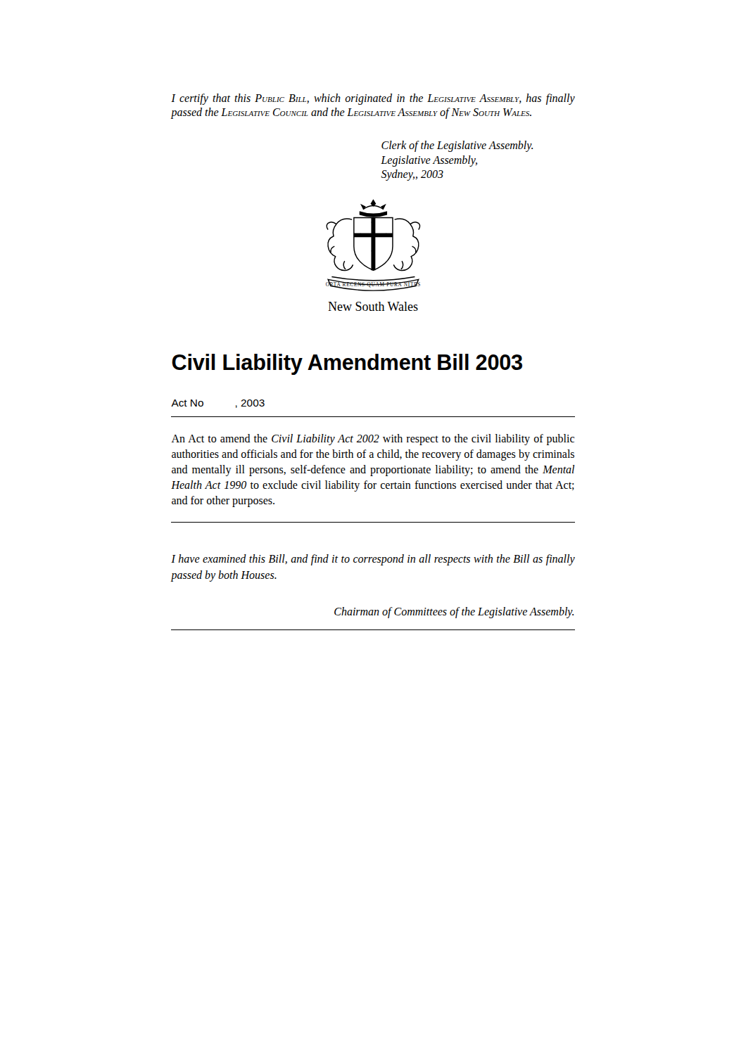I certify that this Public Bill, which originated in the Legislative Assembly, has finally passed the Legislative Council and the Legislative Assembly of New South Wales.
Clerk of the Legislative Assembly. Legislative Assembly, Sydney,, 2003
ORTA RECENS QUAM PURA NITES
New South Wales
Civil Liability Amendment Bill 2003
Act No , 2003
An Act to amend the Civil Liability Act 2002 with respect to the civil liability of public authorities and officials and for the birth of a child, the recovery of damages by criminals and mentally ill persons, self-defence and proportionate liability; to amend the Mental Health Act 1990 to exclude civil liability for certain functions exercised under that Act; and for other purposes.
I have examined this Bill, and find it to correspond in all respects with the Bill as finally passed by both Houses.
Chairman of Committees of the Legislative Assembly.